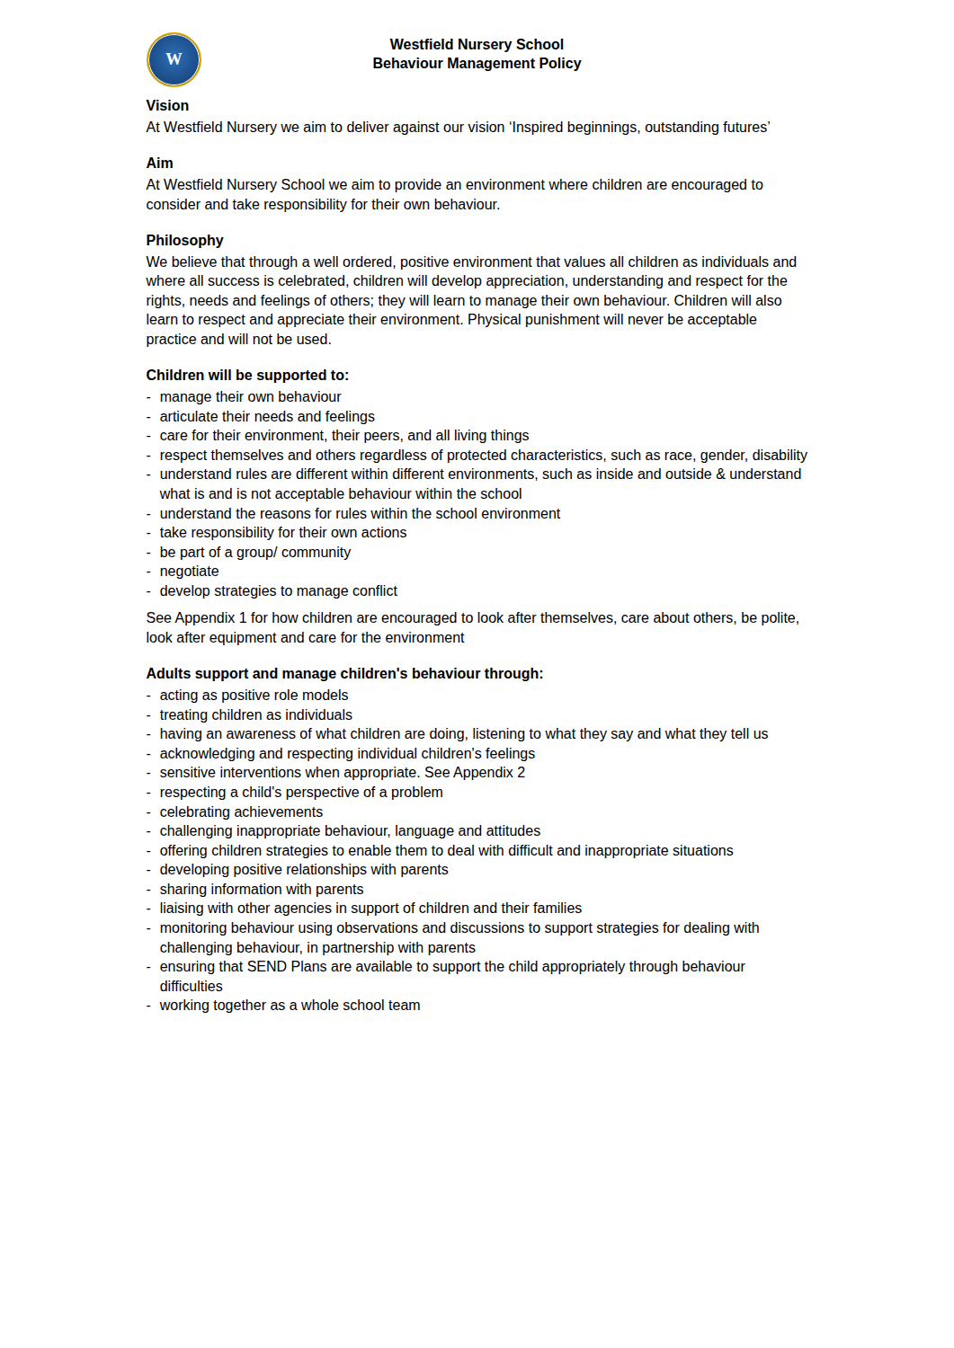W
Westfield Nursery School
Behaviour Management Policy
Vision
At Westfield Nursery we aim to deliver against our vision ‘Inspired beginnings, outstanding futures’
Aim
At Westfield Nursery School we aim to provide an environment where children are encouraged to consider and take responsibility for their own behaviour.
Philosophy
We believe that through a well ordered, positive environment that values all children as individuals and where all success is celebrated, children will develop appreciation, understanding and respect for the rights, needs and feelings of others; they will learn to manage their own behaviour. Children will also learn to respect and appreciate their environment. Physical punishment will never be acceptable practice and will not be used.
Children will be supported to:
manage their own behaviour
articulate their needs and feelings
care for their environment, their peers, and all living things
respect themselves and others regardless of protected characteristics, such as race, gender, disability
understand rules are different within different environments, such as inside and outside & understand what is and is not acceptable behaviour within the school
understand the reasons for rules within the school environment
take responsibility for their own actions
be part of a group/ community
negotiate
develop strategies to manage conflict
See Appendix 1 for how children are encouraged to look after themselves, care about others, be polite, look after equipment and care for the environment
Adults support and manage children's behaviour through:
acting as positive role models
treating children as individuals
having an awareness of what children are doing, listening to what they say and what they tell us
acknowledging and respecting individual children's feelings
sensitive interventions when appropriate. See Appendix 2
respecting a child's perspective of a problem
celebrating achievements
challenging inappropriate behaviour, language and attitudes
offering children strategies to enable them to deal with difficult and inappropriate situations
developing positive relationships with parents
sharing information with parents
liaising with other agencies in support of children and their families
monitoring behaviour using observations and discussions to support strategies for dealing with challenging behaviour, in partnership with parents
ensuring that SEND Plans are available to support the child appropriately through behaviour difficulties
working together as a whole school team